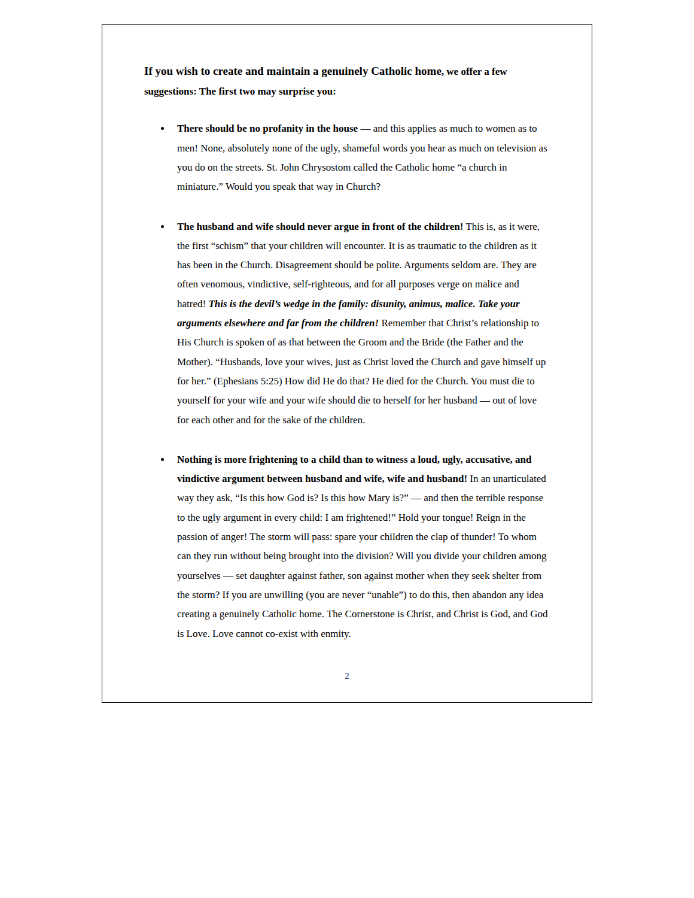If you wish to create and maintain a genuinely Catholic home, we offer a few suggestions: The first two may surprise you:
There should be no profanity in the house — and this applies as much to women as to men! None, absolutely none of the ugly, shameful words you hear as much on television as you do on the streets. St. John Chrysostom called the Catholic home “a church in miniature.” Would you speak that way in Church?
The husband and wife should never argue in front of the children! This is, as it were, the first “schism” that your children will encounter. It is as traumatic to the children as it has been in the Church. Disagreement should be polite. Arguments seldom are. They are often venomous, vindictive, self-righteous, and for all purposes verge on malice and hatred! This is the devil’s wedge in the family: disunity, animus, malice. Take your arguments elsewhere and far from the children! Remember that Christ’s relationship to His Church is spoken of as that between the Groom and the Bride (the Father and the Mother). “Husbands, love your wives, just as Christ loved the Church and gave himself up for her.” (Ephesians 5:25) How did He do that? He died for the Church. You must die to yourself for your wife and your wife should die to herself for her husband — out of love for each other and for the sake of the children.
Nothing is more frightening to a child than to witness a loud, ugly, accusative, and vindictive argument between husband and wife, wife and husband! In an unarticulated way they ask, “Is this how God is? Is this how Mary is?” — and then the terrible response to the ugly argument in every child: I am frightened!” Hold your tongue! Reign in the passion of anger! The storm will pass: spare your children the clap of thunder! To whom can they run without being brought into the division? Will you divide your children among yourselves — set daughter against father, son against mother when they seek shelter from the storm? If you are unwilling (you are never “unable”) to do this, then abandon any idea creating a genuinely Catholic home. The Cornerstone is Christ, and Christ is God, and God is Love. Love cannot co-exist with enmity.
2